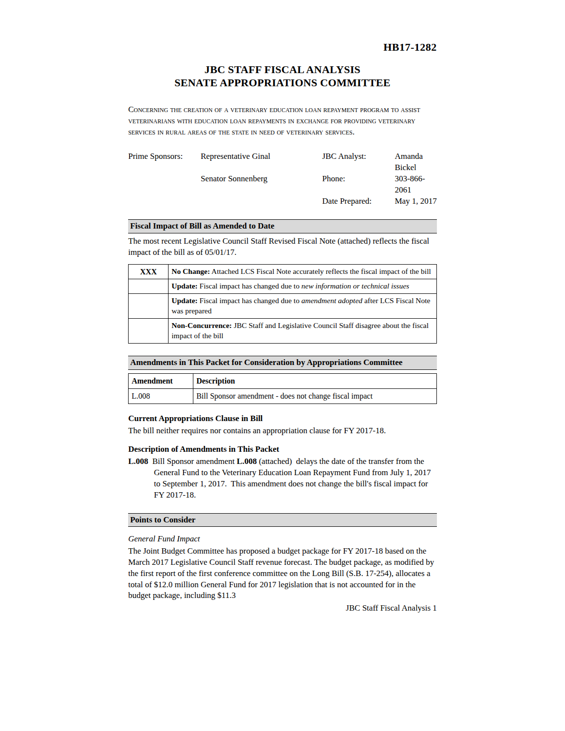HB17-1282
JBC STAFF FISCAL ANALYSIS
SENATE APPROPRIATIONS COMMITTEE
Concerning the creation of a veterinary education loan repayment program to assist veterinarians with education loan repayments in exchange for providing veterinary services in rural areas of the state in need of veterinary services.
| Prime Sponsors: | Representative Ginal | JBC Analyst: | Amanda Bickel |
| | Senator Sonnenberg | Phone: | 303-866-2061 |
| | | Date Prepared: | May 1, 2017 |
Fiscal Impact of Bill as Amended to Date
The most recent Legislative Council Staff Revised Fiscal Note (attached) reflects the fiscal impact of the bill as of 05/01/17.
| XXX | No Change: Attached LCS Fiscal Note accurately reflects the fiscal impact of the bill |
| | Update: Fiscal impact has changed due to new information or technical issues |
| | Update: Fiscal impact has changed due to amendment adopted after LCS Fiscal Note was prepared |
| | Non-Concurrence: JBC Staff and Legislative Council Staff disagree about the fiscal impact of the bill |
Amendments in This Packet for Consideration by Appropriations Committee
| Amendment | Description |
| --- | --- |
| L.008 | Bill Sponsor amendment - does not change fiscal impact |
Current Appropriations Clause in Bill
The bill neither requires nor contains an appropriation clause for FY 2017-18.
Description of Amendments in This Packet
L.008 Bill Sponsor amendment L.008 (attached) delays the date of the transfer from the General Fund to the Veterinary Education Loan Repayment Fund from July 1, 2017 to September 1, 2017. This amendment does not change the bill's fiscal impact for FY 2017-18.
Points to Consider
General Fund Impact
The Joint Budget Committee has proposed a budget package for FY 2017-18 based on the March 2017 Legislative Council Staff revenue forecast. The budget package, as modified by the first report of the first conference committee on the Long Bill (S.B. 17-254), allocates a total of $12.0 million General Fund for 2017 legislation that is not accounted for in the budget package, including $11.3
JBC Staff Fiscal Analysis 1